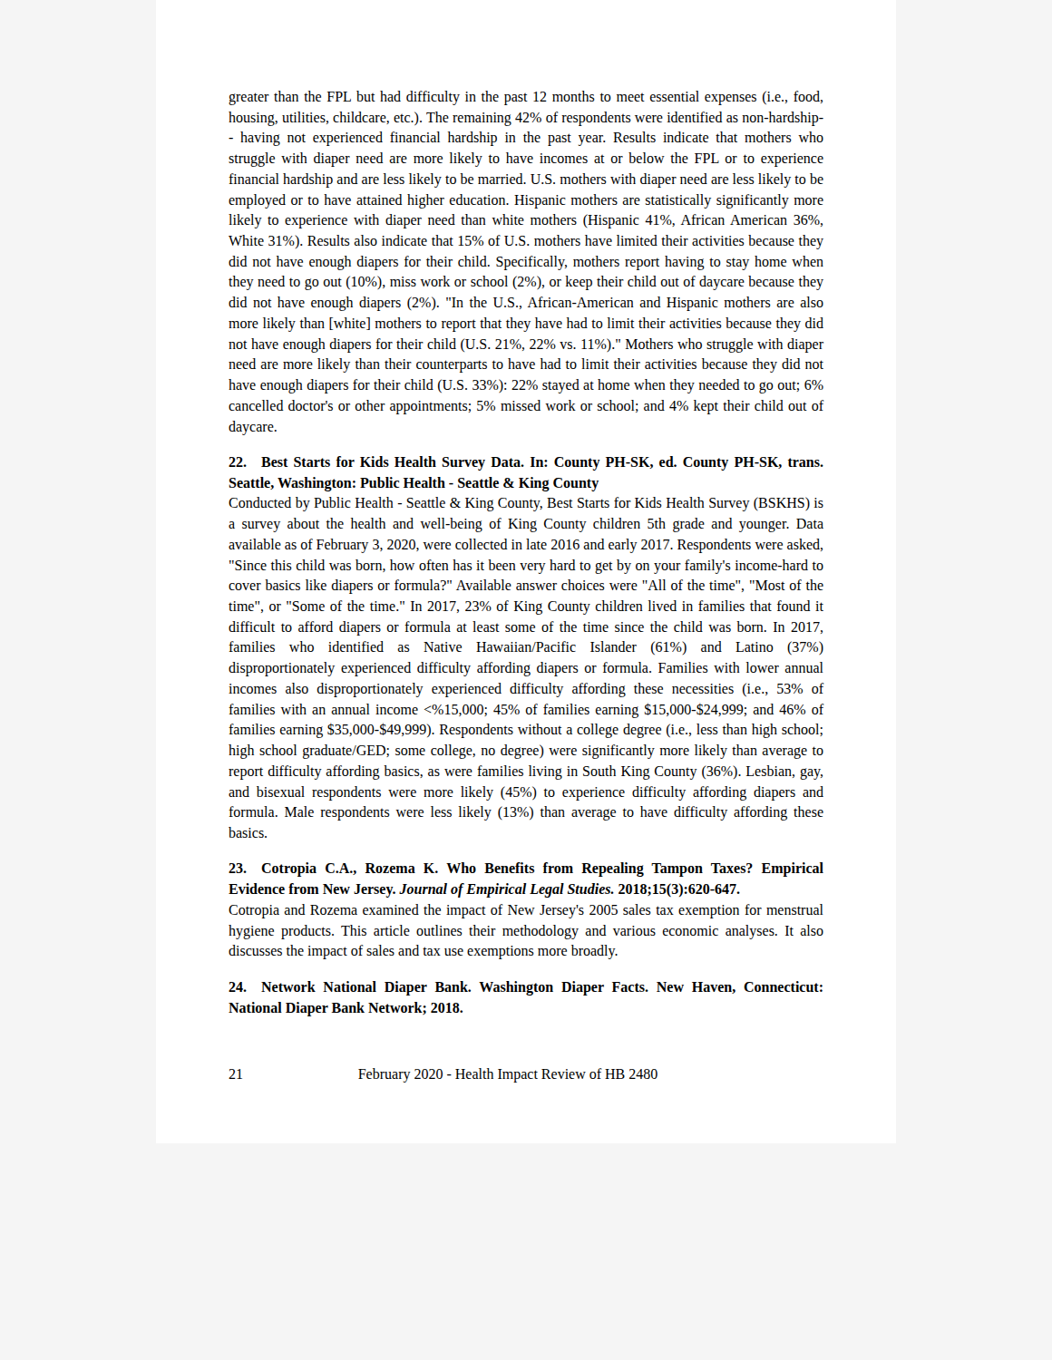greater than the FPL but had difficulty in the past 12 months to meet essential expenses (i.e., food, housing, utilities, childcare, etc.). The remaining 42% of respondents were identified as non-hardship-- having not experienced financial hardship in the past year. Results indicate that mothers who struggle with diaper need are more likely to have incomes at or below the FPL or to experience financial hardship and are less likely to be married. U.S. mothers with diaper need are less likely to be employed or to have attained higher education. Hispanic mothers are statistically significantly more likely to experience with diaper need than white mothers (Hispanic 41%, African American 36%, White 31%). Results also indicate that 15% of U.S. mothers have limited their activities because they did not have enough diapers for their child. Specifically, mothers report having to stay home when they need to go out (10%), miss work or school (2%), or keep their child out of daycare because they did not have enough diapers (2%). "In the U.S., African-American and Hispanic mothers are also more likely than [white] mothers to report that they have had to limit their activities because they did not have enough diapers for their child (U.S. 21%, 22% vs. 11%)." Mothers who struggle with diaper need are more likely than their counterparts to have had to limit their activities because they did not have enough diapers for their child (U.S. 33%): 22% stayed at home when they needed to go out; 6% cancelled doctor's or other appointments; 5% missed work or school; and 4% kept their child out of daycare.
22. Best Starts for Kids Health Survey Data. In: County PH-SK, ed. County PH-SK, trans. Seattle, Washington: Public Health - Seattle & King County
Conducted by Public Health - Seattle & King County, Best Starts for Kids Health Survey (BSKHS) is a survey about the health and well-being of King County children 5th grade and younger. Data available as of February 3, 2020, were collected in late 2016 and early 2017. Respondents were asked, "Since this child was born, how often has it been very hard to get by on your family's income-hard to cover basics like diapers or formula?" Available answer choices were "All of the time", "Most of the time", or "Some of the time." In 2017, 23% of King County children lived in families that found it difficult to afford diapers or formula at least some of the time since the child was born. In 2017, families who identified as Native Hawaiian/Pacific Islander (61%) and Latino (37%) disproportionately experienced difficulty affording diapers or formula. Families with lower annual incomes also disproportionately experienced difficulty affording these necessities (i.e., 53% of families with an annual income <%15,000; 45% of families earning $15,000-$24,999; and 46% of families earning $35,000-$49,999). Respondents without a college degree (i.e., less than high school; high school graduate/GED; some college, no degree) were significantly more likely than average to report difficulty affording basics, as were families living in South King County (36%). Lesbian, gay, and bisexual respondents were more likely (45%) to experience difficulty affording diapers and formula. Male respondents were less likely (13%) than average to have difficulty affording these basics.
23. Cotropia C.A., Rozema K. Who Benefits from Repealing Tampon Taxes? Empirical Evidence from New Jersey. Journal of Empirical Legal Studies. 2018;15(3):620-647.
Cotropia and Rozema examined the impact of New Jersey's 2005 sales tax exemption for menstrual hygiene products. This article outlines their methodology and various economic analyses. It also discusses the impact of sales and tax use exemptions more broadly.
24. Network National Diaper Bank. Washington Diaper Facts. New Haven, Connecticut: National Diaper Bank Network; 2018.
21
February 2020 - Health Impact Review of HB 2480